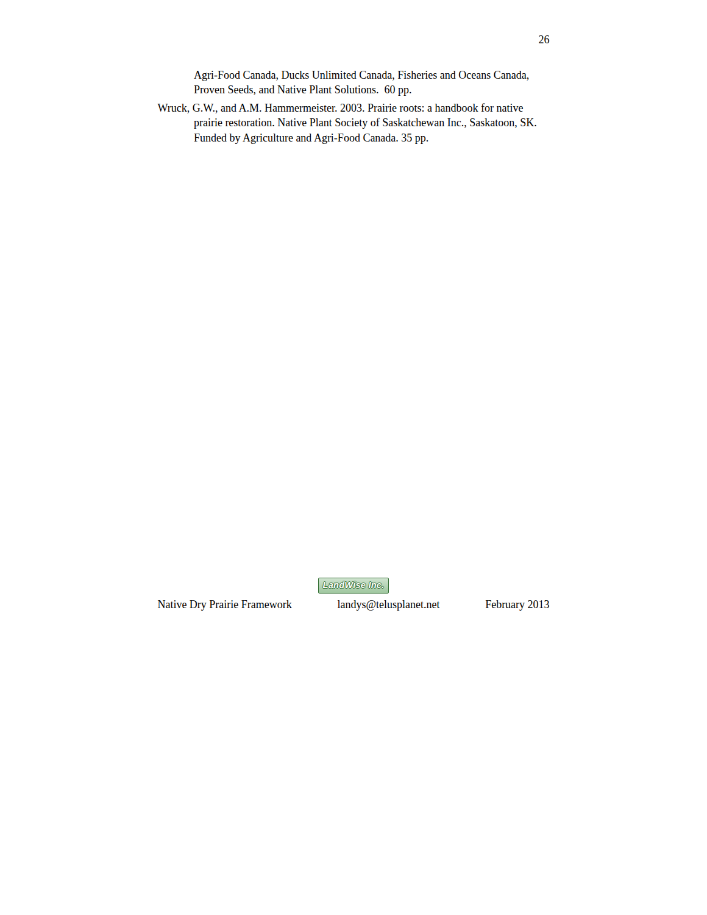26
Agri-Food Canada, Ducks Unlimited Canada, Fisheries and Oceans Canada, Proven Seeds, and Native Plant Solutions. 60 pp.
Wruck, G.W., and A.M. Hammermeister. 2003. Prairie roots: a handbook for native prairie restoration. Native Plant Society of Saskatchewan Inc., Saskatoon, SK. Funded by Agriculture and Agri-Food Canada. 35 pp.
LandWise Inc.
Native Dry Prairie Framework landys@telusplanet.net February 2013